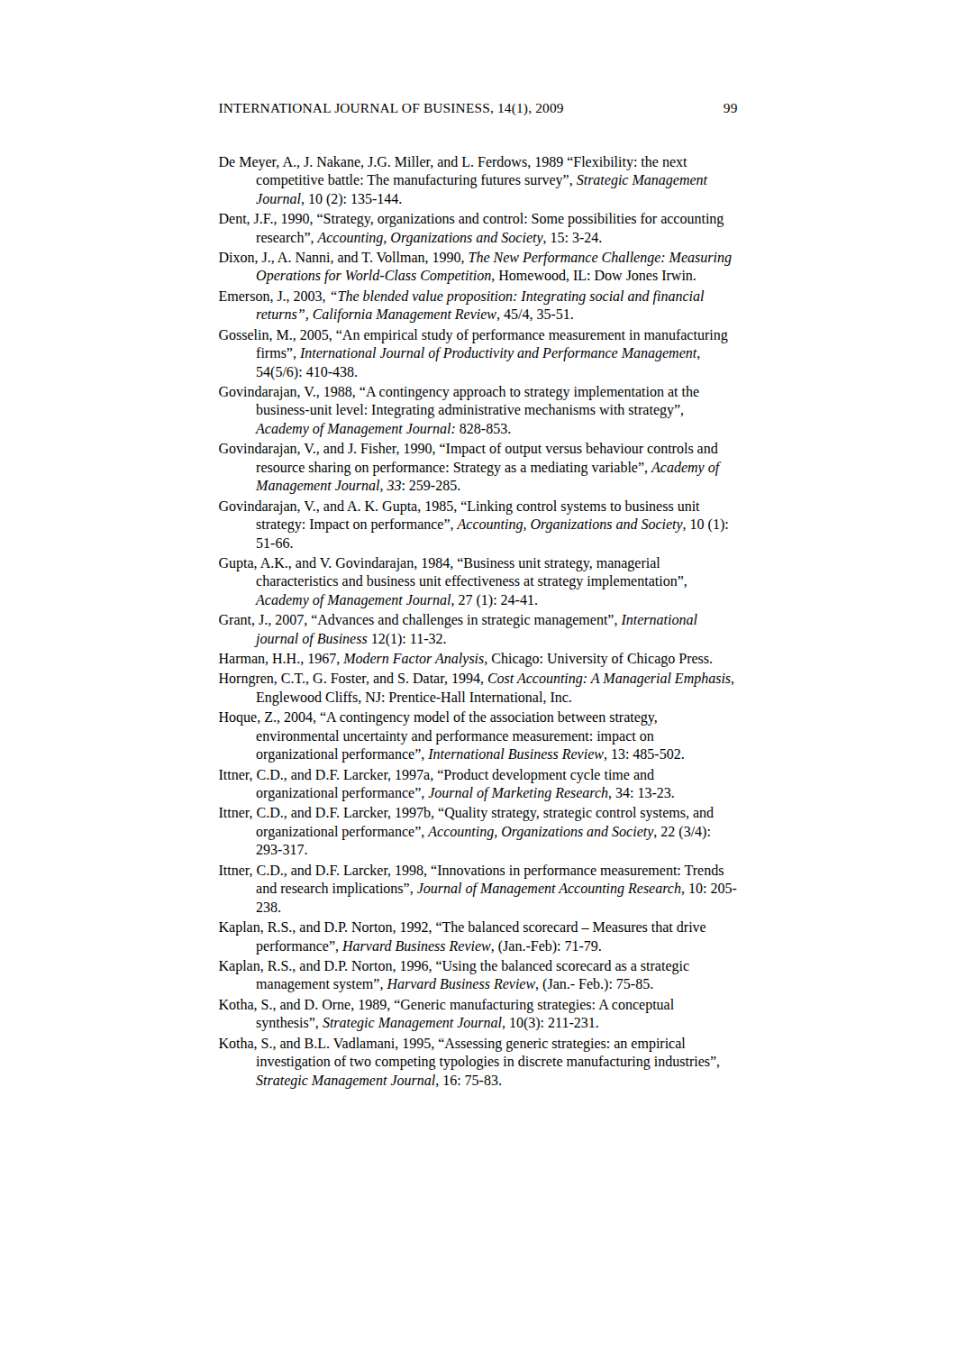International Journal of Business, 14(1), 2009 99
De Meyer, A., J. Nakane, J.G. Miller, and L. Ferdows, 1989 “Flexibility: the next competitive battle: The manufacturing futures survey”, Strategic Management Journal, 10 (2): 135-144.
Dent, J.F., 1990, “Strategy, organizations and control: Some possibilities for accounting research”, Accounting, Organizations and Society, 15: 3-24.
Dixon, J., A. Nanni, and T. Vollman, 1990, The New Performance Challenge: Measuring Operations for World-Class Competition, Homewood, IL: Dow Jones Irwin.
Emerson, J., 2003, “The blended value proposition: Integrating social and financial returns”, California Management Review, 45/4, 35-51.
Gosselin, M., 2005, “An empirical study of performance measurement in manufacturing firms”, International Journal of Productivity and Performance Management, 54(5/6): 410-438.
Govindarajan, V., 1988, “A contingency approach to strategy implementation at the business-unit level: Integrating administrative mechanisms with strategy”, Academy of Management Journal: 828-853.
Govindarajan, V., and J. Fisher, 1990, “Impact of output versus behaviour controls and resource sharing on performance: Strategy as a mediating variable”, Academy of Management Journal, 33: 259-285.
Govindarajan, V., and A. K. Gupta, 1985, “Linking control systems to business unit strategy: Impact on performance”, Accounting, Organizations and Society, 10 (1): 51-66.
Gupta, A.K., and V. Govindarajan, 1984, “Business unit strategy, managerial characteristics and business unit effectiveness at strategy implementation”, Academy of Management Journal, 27 (1): 24-41.
Grant, J., 2007, “Advances and challenges in strategic management”, International journal of Business 12(1): 11-32.
Harman, H.H., 1967, Modern Factor Analysis, Chicago: University of Chicago Press.
Horngren, C.T., G. Foster, and S. Datar, 1994, Cost Accounting: A Managerial Emphasis, Englewood Cliffs, NJ: Prentice-Hall International, Inc.
Hoque, Z., 2004, “A contingency model of the association between strategy, environmental uncertainty and performance measurement: impact on organizational performance”, International Business Review, 13: 485-502.
Ittner, C.D., and D.F. Larcker, 1997a, “Product development cycle time and organizational performance”, Journal of Marketing Research, 34: 13-23.
Ittner, C.D., and D.F. Larcker, 1997b, “Quality strategy, strategic control systems, and organizational performance”, Accounting, Organizations and Society, 22 (3/4): 293-317.
Ittner, C.D., and D.F. Larcker, 1998, “Innovations in performance measurement: Trends and research implications”, Journal of Management Accounting Research, 10: 205-238.
Kaplan, R.S., and D.P. Norton, 1992, “The balanced scorecard – Measures that drive performance”, Harvard Business Review, (Jan.-Feb): 71-79.
Kaplan, R.S., and D.P. Norton, 1996, “Using the balanced scorecard as a strategic management system”, Harvard Business Review, (Jan.- Feb.): 75-85.
Kotha, S., and D. Orne, 1989, “Generic manufacturing strategies: A conceptual synthesis”, Strategic Management Journal, 10(3): 211-231.
Kotha, S., and B.L. Vadlamani, 1995, “Assessing generic strategies: an empirical investigation of two competing typologies in discrete manufacturing industries”, Strategic Management Journal, 16: 75-83.